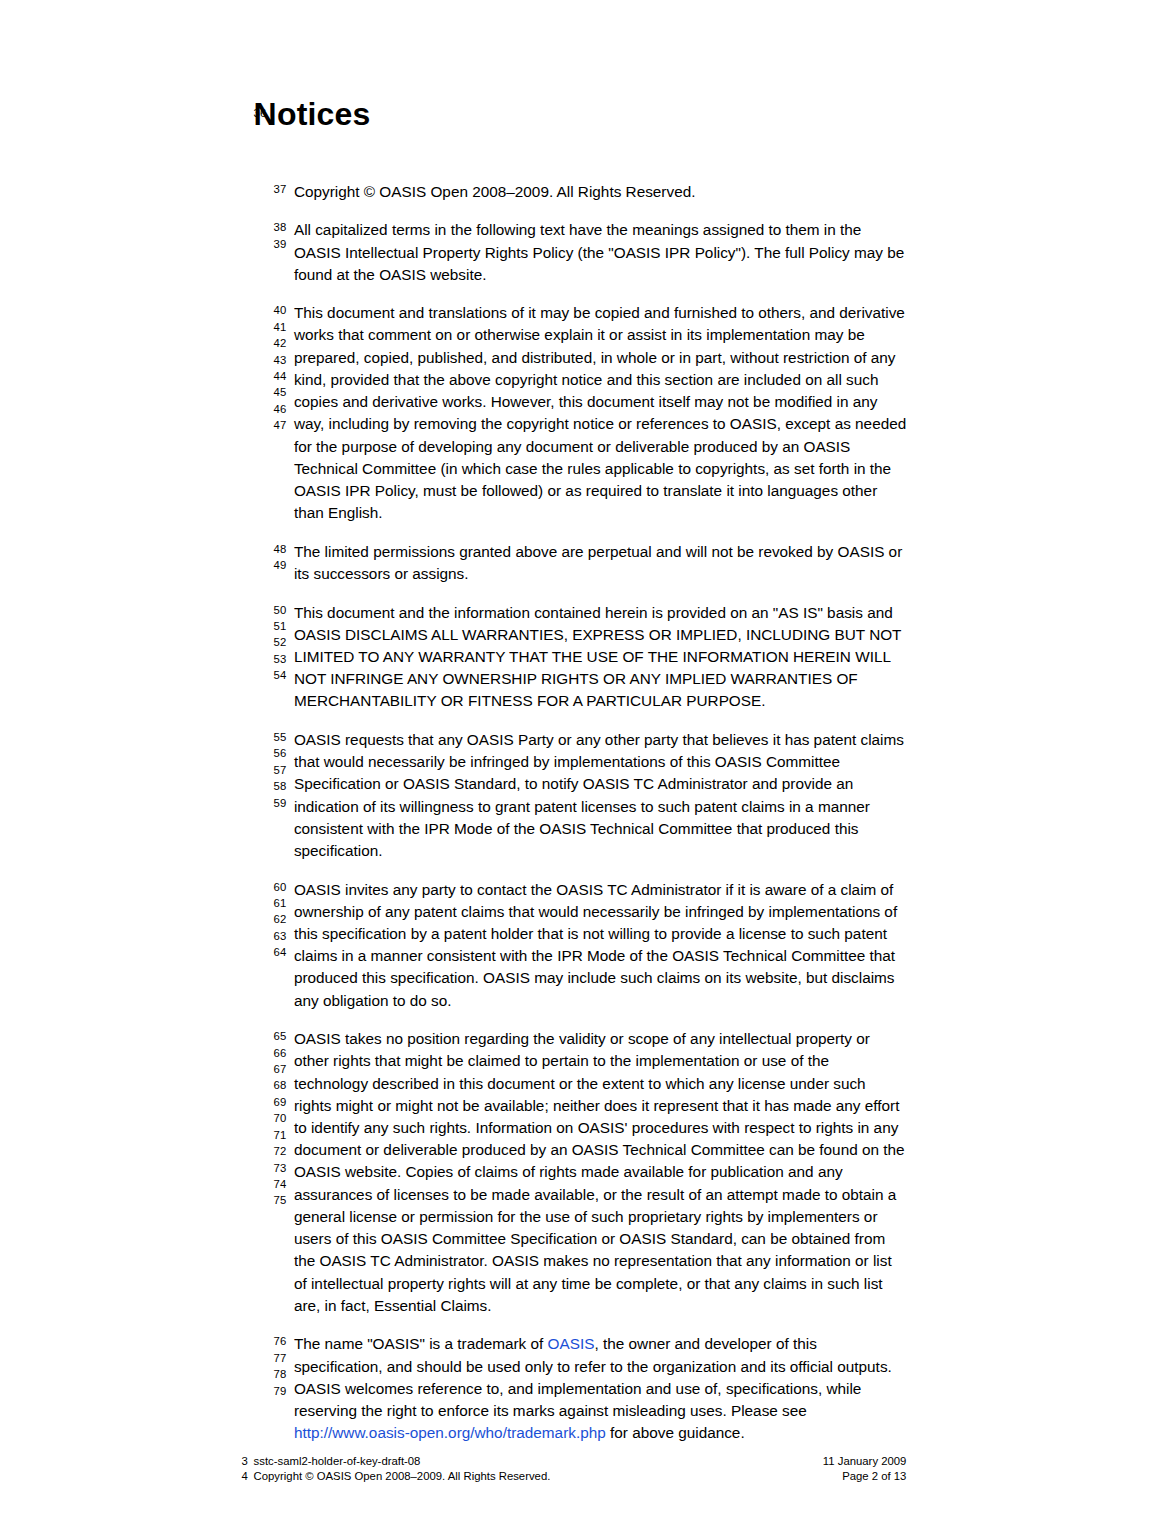36 Notices
37
Copyright © OASIS Open 2008–2009. All Rights Reserved.
3839
All capitalized terms in the following text have the meanings assigned to them in the OASIS Intellectual Property Rights Policy (the "OASIS IPR Policy"). The full Policy may be found at the OASIS website.
4041424344454647
This document and translations of it may be copied and furnished to others, and derivative works that comment on or otherwise explain it or assist in its implementation may be prepared, copied, published, and distributed, in whole or in part, without restriction of any kind, provided that the above copyright notice and this section are included on all such copies and derivative works. However, this document itself may not be modified in any way, including by removing the copyright notice or references to OASIS, except as needed for the purpose of developing any document or deliverable produced by an OASIS Technical Committee (in which case the rules applicable to copyrights, as set forth in the OASIS IPR Policy, must be followed) or as required to translate it into languages other than English.
4849
The limited permissions granted above are perpetual and will not be revoked by OASIS or its successors or assigns.
5051525354
This document and the information contained herein is provided on an "AS IS" basis and OASIS DISCLAIMS ALL WARRANTIES, EXPRESS OR IMPLIED, INCLUDING BUT NOT LIMITED TO ANY WARRANTY THAT THE USE OF THE INFORMATION HEREIN WILL NOT INFRINGE ANY OWNERSHIP RIGHTS OR ANY IMPLIED WARRANTIES OF MERCHANTABILITY OR FITNESS FOR A PARTICULAR PURPOSE.
5556575859
OASIS requests that any OASIS Party or any other party that believes it has patent claims that would necessarily be infringed by implementations of this OASIS Committee Specification or OASIS Standard, to notify OASIS TC Administrator and provide an indication of its willingness to grant patent licenses to such patent claims in a manner consistent with the IPR Mode of the OASIS Technical Committee that produced this specification.
6061626364
OASIS invites any party to contact the OASIS TC Administrator if it is aware of a claim of ownership of any patent claims that would necessarily be infringed by implementations of this specification by a patent holder that is not willing to provide a license to such patent claims in a manner consistent with the IPR Mode of the OASIS Technical Committee that produced this specification. OASIS may include such claims on its website, but disclaims any obligation to do so.
6566676869707172737475
OASIS takes no position regarding the validity or scope of any intellectual property or other rights that might be claimed to pertain to the implementation or use of the technology described in this document or the extent to which any license under such rights might or might not be available; neither does it represent that it has made any effort to identify any such rights. Information on OASIS' procedures with respect to rights in any document or deliverable produced by an OASIS Technical Committee can be found on the OASIS website. Copies of claims of rights made available for publication and any assurances of licenses to be made available, or the result of an attempt made to obtain a general license or permission for the use of such proprietary rights by implementers or users of this OASIS Committee Specification or OASIS Standard, can be obtained from the OASIS TC Administrator. OASIS makes no representation that any information or list of intellectual property rights will at any time be complete, or that any claims in such list are, in fact, Essential Claims.
76777879
The name "OASIS" is a trademark of OASIS, the owner and developer of this specification, and should be used only to refer to the organization and its official outputs. OASIS welcomes reference to, and implementation and use of, specifications, while reserving the right to enforce its marks against misleading uses. Please see http://www.oasis-open.org/who/trademark.php for above guidance.
3
4
sstc-saml2-holder-of-key-draft-08
11 January 2009
Copyright © OASIS Open 2008–2009. All Rights Reserved.
Page 2 of 13